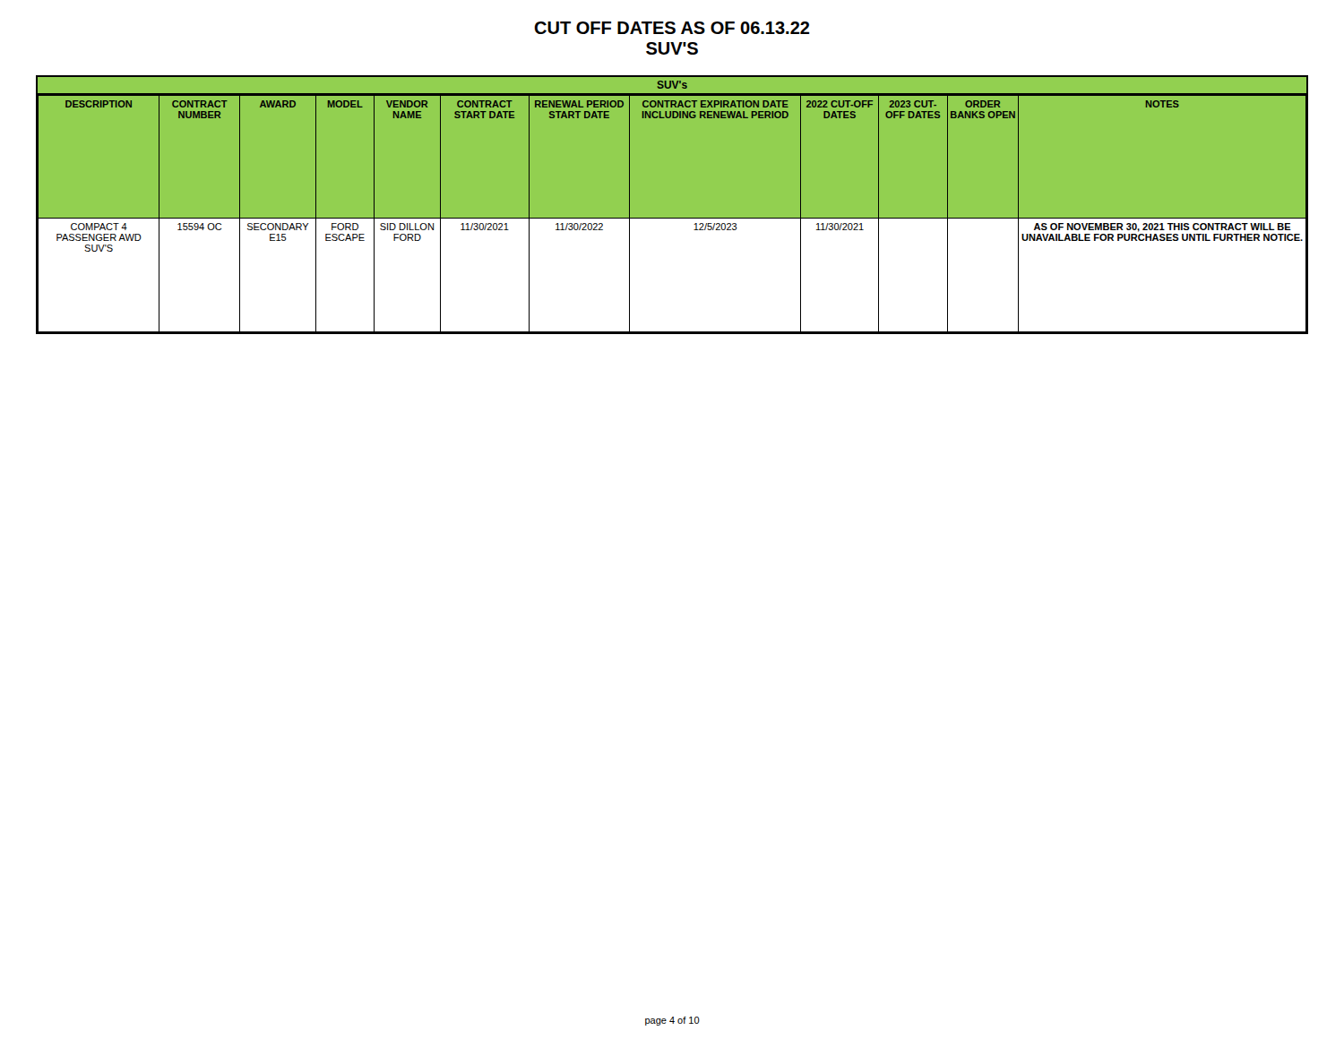CUT OFF DATES AS OF 06.13.22
SUV'S
SUV's
| DESCRIPTION | CONTRACT NUMBER | AWARD | MODEL | VENDOR NAME | CONTRACT START DATE | RENEWAL PERIOD START DATE | CONTRACT EXPIRATION DATE INCLUDING RENEWAL PERIOD | 2022 CUT-OFF DATES | 2023 CUT-OFF DATES | ORDER BANKS OPEN | NOTES |
| --- | --- | --- | --- | --- | --- | --- | --- | --- | --- | --- | --- |
| COMPACT 4 PASSENGER AWD SUV'S | 15594 OC | SECONDARY E15 | FORD ESCAPE | SID DILLON FORD | 11/30/2021 | 11/30/2022 | 12/5/2023 | 11/30/2021 | | | AS OF NOVEMBER 30, 2021 THIS CONTRACT WILL BE UNAVAILABLE FOR PURCHASES UNTIL FURTHER NOTICE. |
page 4 of 10